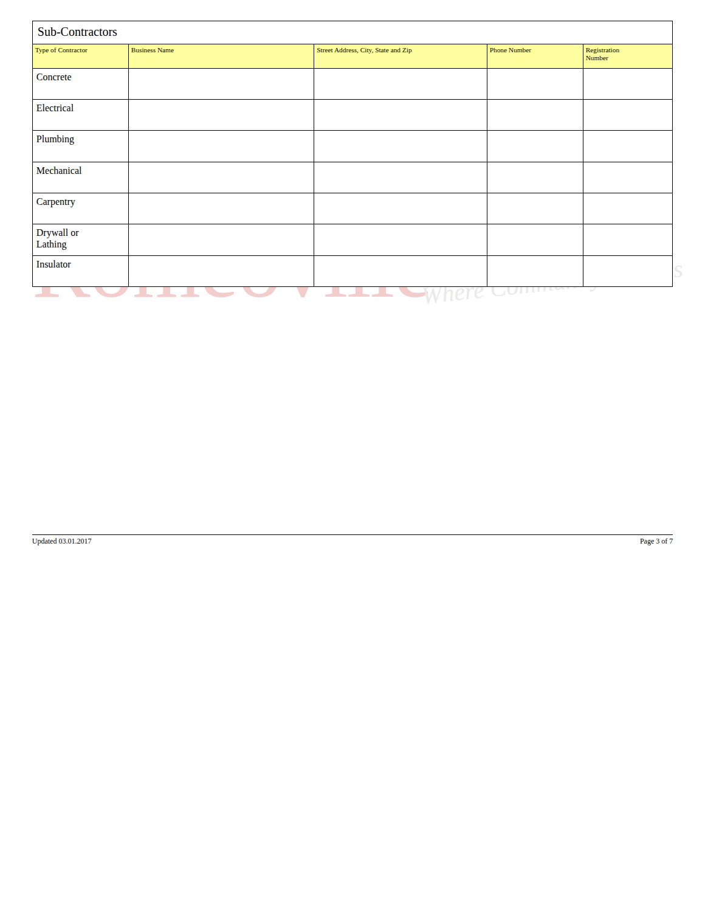V i l l a g e o f
Romeoville
Where Community Matters
| Sub-Contractors |
| Type of Contractor | Business Name | Street Address, City, State and Zip | Phone Number | Registration Number |
| Concrete | | | | |
| Electrical | | | | |
| Plumbing | | | | |
| Mechanical | | | | |
| Carpentry | | | | |
| Drywall or Lathing | | | | |
| Insulator | | | | |
Updated 03.01.2017 Page 3 of 7